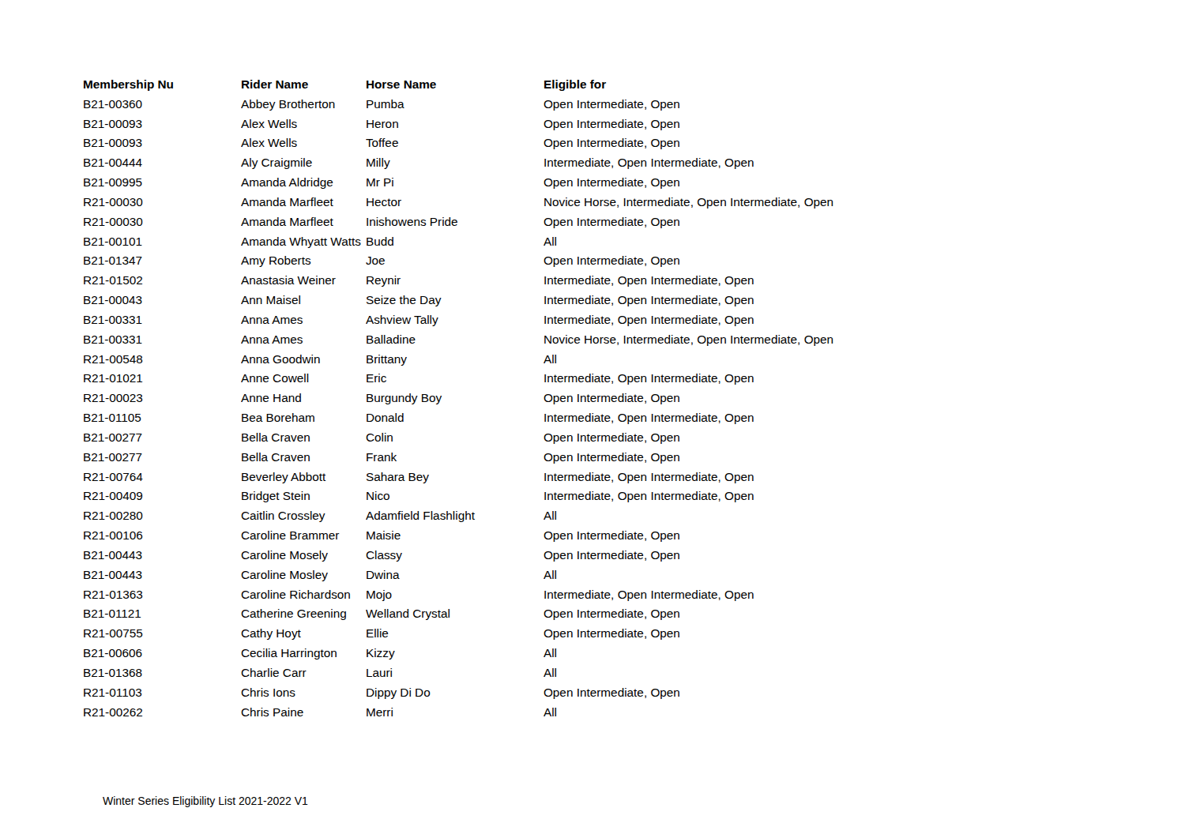| Membership Nu | Rider Name | Horse Name | Eligible for |
| --- | --- | --- | --- |
| B21-00360 | Abbey Brotherton | Pumba | Open Intermediate, Open |
| B21-00093 | Alex Wells | Heron | Open Intermediate, Open |
| B21-00093 | Alex Wells | Toffee | Open Intermediate, Open |
| B21-00444 | Aly Craigmile | Milly | Intermediate, Open Intermediate, Open |
| B21-00995 | Amanda Aldridge | Mr Pi | Open Intermediate, Open |
| R21-00030 | Amanda Marfleet | Hector | Novice Horse, Intermediate, Open Intermediate, Open |
| R21-00030 | Amanda Marfleet | Inishowens Pride | Open Intermediate, Open |
| B21-00101 | Amanda Whyatt Watts | Budd | All |
| B21-01347 | Amy Roberts | Joe | Open Intermediate, Open |
| R21-01502 | Anastasia Weiner | Reynir | Intermediate, Open Intermediate, Open |
| B21-00043 | Ann Maisel | Seize the Day | Intermediate, Open Intermediate, Open |
| B21-00331 | Anna Ames | Ashview Tally | Intermediate, Open Intermediate, Open |
| B21-00331 | Anna Ames | Balladine | Novice Horse, Intermediate, Open Intermediate, Open |
| R21-00548 | Anna Goodwin | Brittany | All |
| R21-01021 | Anne Cowell | Eric | Intermediate, Open Intermediate, Open |
| R21-00023 | Anne Hand | Burgundy Boy | Open Intermediate, Open |
| B21-01105 | Bea Boreham | Donald | Intermediate, Open Intermediate, Open |
| B21-00277 | Bella Craven | Colin | Open Intermediate, Open |
| B21-00277 | Bella Craven | Frank | Open Intermediate, Open |
| R21-00764 | Beverley Abbott | Sahara Bey | Intermediate, Open Intermediate, Open |
| R21-00409 | Bridget Stein | Nico | Intermediate, Open Intermediate, Open |
| R21-00280 | Caitlin Crossley | Adamfield Flashlight | All |
| R21-00106 | Caroline Brammer | Maisie | Open Intermediate, Open |
| B21-00443 | Caroline Mosely | Classy | Open Intermediate, Open |
| B21-00443 | Caroline Mosley | Dwina | All |
| R21-01363 | Caroline Richardson | Mojo | Intermediate, Open Intermediate, Open |
| B21-01121 | Catherine Greening | Welland Crystal | Open Intermediate, Open |
| R21-00755 | Cathy Hoyt | Ellie | Open Intermediate, Open |
| B21-00606 | Cecilia Harrington | Kizzy | All |
| B21-01368 | Charlie Carr | Lauri | All |
| R21-01103 | Chris Ions | Dippy Di Do | Open Intermediate, Open |
| R21-00262 | Chris Paine | Merri | All |
Winter Series Eligibility List 2021-2022 V1